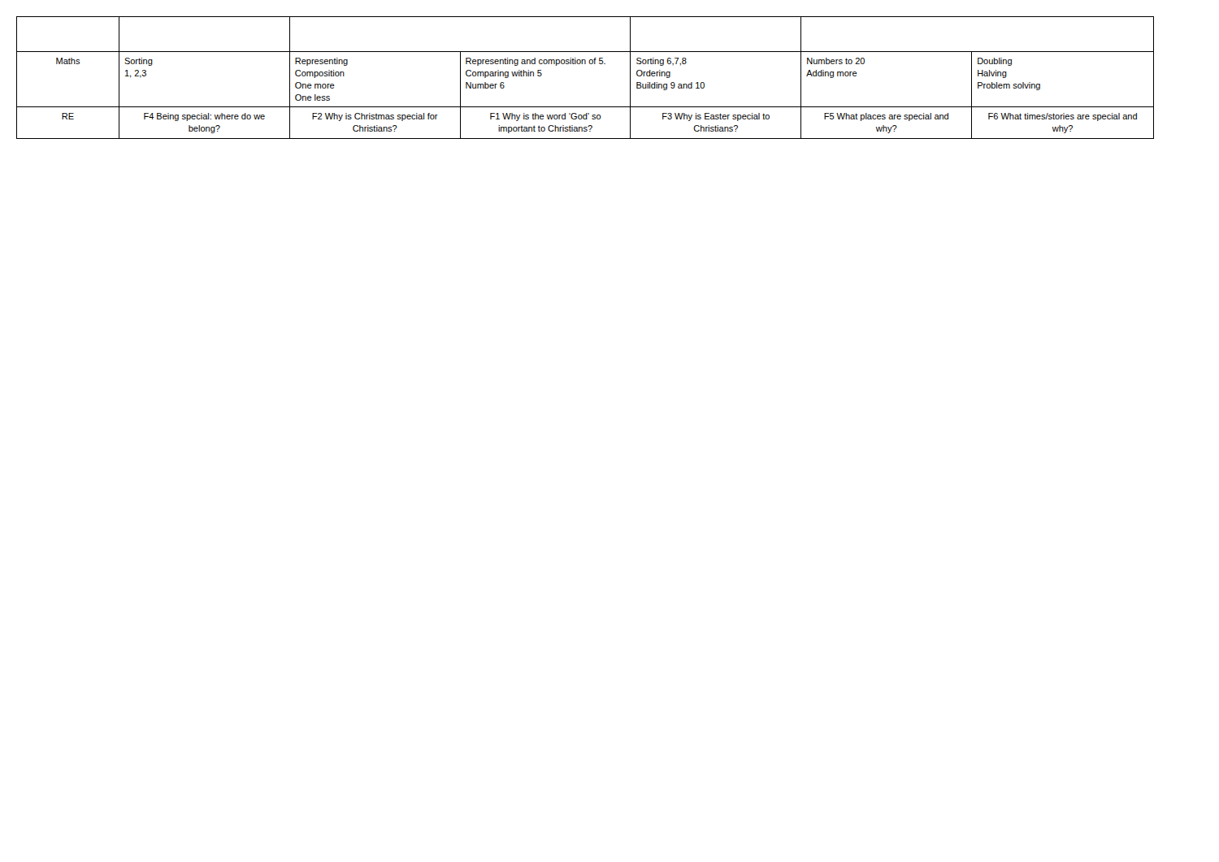| Maths | Sorting 1, 2,3 | Representing Composition One more One less | Representing and composition of 5. Comparing within 5 Number 6 | Sorting 6,7,8 Ordering Building 9 and 10 | Numbers to 20 Adding more | Doubling Halving Problem solving |
| RE | F4 Being special: where do we belong? | F2 Why is Christmas special for Christians? | F1 Why is the word ‘God’ so important to Christians? | F3 Why is Easter special to Christians? | F5 What places are special and why? | F6 What times/stories are special and why? |